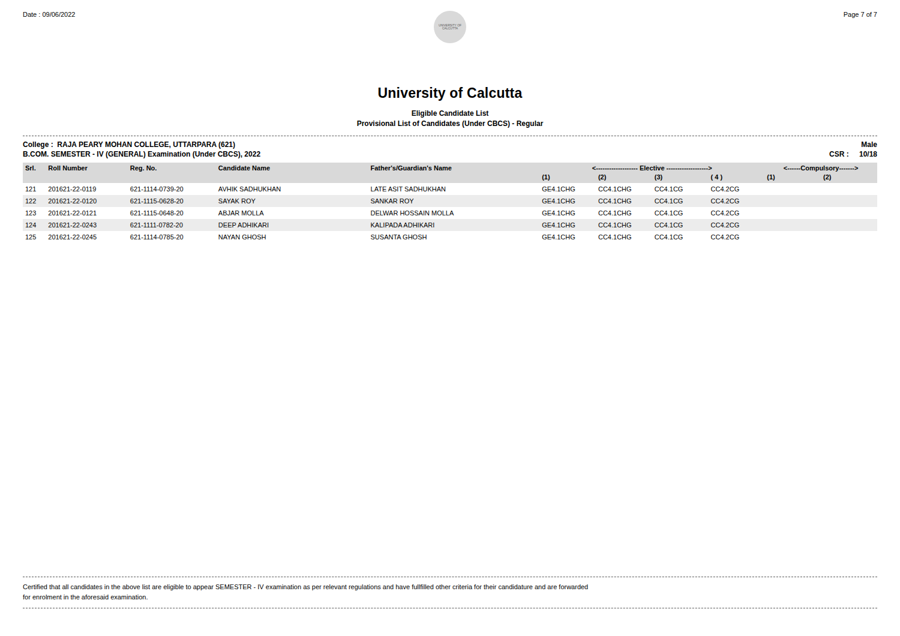Date : 09/06/2022
Page 7 of 7
UNIVERSITY OF CALCUTTA
University of Calcutta
Eligible Candidate List
Provisional List of Candidates (Under CBCS) - Regular
College : RAJA PEARY MOHAN COLLEGE, UTTARPARA (621)
B.COM. SEMESTER - IV (GENERAL) Examination (Under CBCS), 2022
Male
CSR : 10/18
| Srl. | Roll Number | Reg. No. | Candidate Name | Father's/Guardian's Name | <------------------- Elective -------------------> | <------Compulsory-------> |
| --- | --- | --- | --- | --- | --- | --- |
| (1) | (2) | (3) | ( 4 ) | (1) | (2) |
| 121 | 201621-22-0119 | 621-1114-0739-20 | AVHIK SADHUKHAN | LATE ASIT SADHUKHAN | GE4.1CHG | CC4.1CHG | CC4.1CG | CC4.2CG | | |
| 122 | 201621-22-0120 | 621-1115-0628-20 | SAYAK ROY | SANKAR ROY | GE4.1CHG | CC4.1CHG | CC4.1CG | CC4.2CG | | |
| 123 | 201621-22-0121 | 621-1115-0648-20 | ABJAR MOLLA | DELWAR HOSSAIN MOLLA | GE4.1CHG | CC4.1CHG | CC4.1CG | CC4.2CG | | |
| 124 | 201621-22-0243 | 621-1111-0782-20 | DEEP ADHIKARI | KALIPADA ADHIKARI | GE4.1CHG | CC4.1CHG | CC4.1CG | CC4.2CG | | |
| 125 | 201621-22-0245 | 621-1114-0785-20 | NAYAN GHOSH | SUSANTA GHOSH | GE4.1CHG | CC4.1CHG | CC4.1CG | CC4.2CG | | |
Certified that all candidates in the above list are eligible to appear SEMESTER - IV examination as per relevant regulations and have fullfilled other criteria for their candidature and are forwarded
for enrolment in the aforesaid examination.